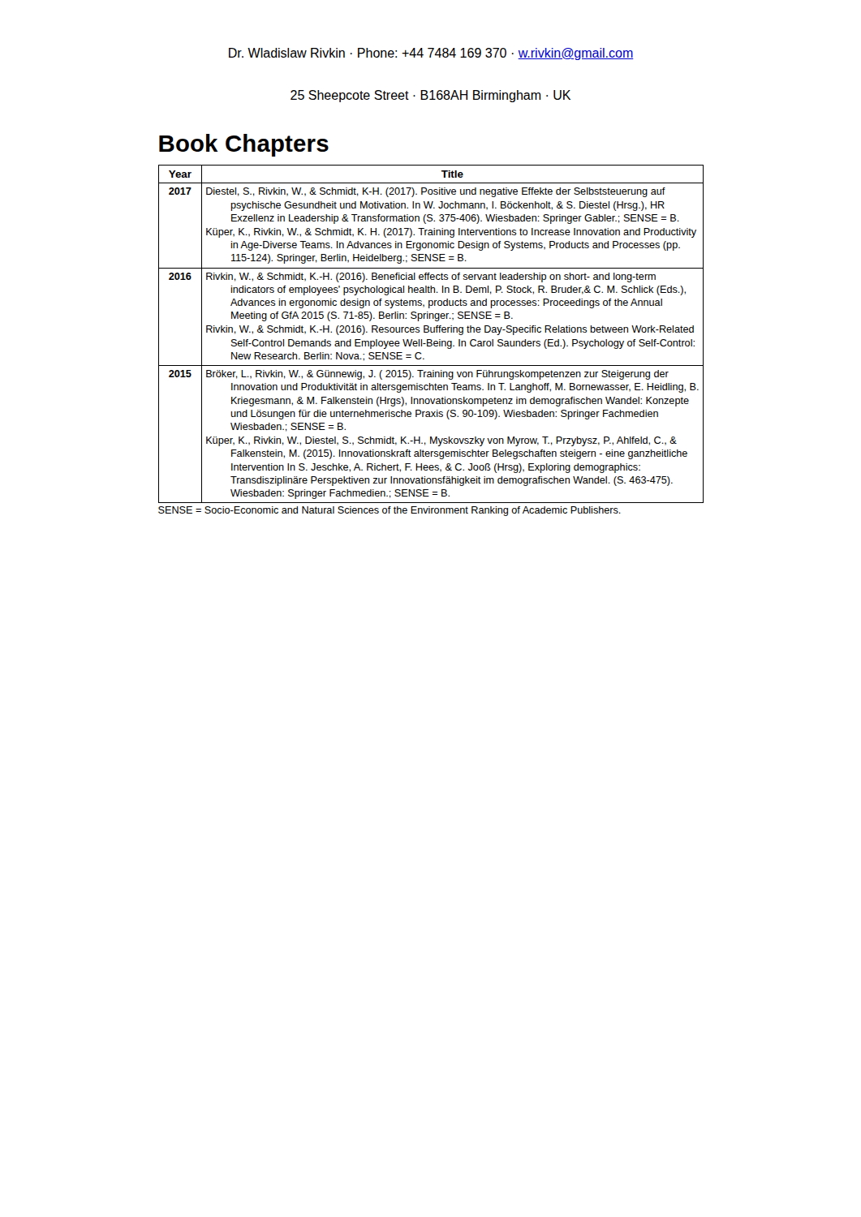Dr. Wladislaw Rivkin · Phone: +44 7484 169 370 · w.rivkin@gmail.com
25 Sheepcote Street · B168AH Birmingham · UK
Book Chapters
| Year | Title |
| --- | --- |
| 2017 | Diestel, S., Rivkin, W., & Schmidt, K-H. (2017). Positive und negative Effekte der Selbststeuerung auf psychische Gesundheit und Motivation. In W. Jochmann, I. Böckenholt, & S. Diestel (Hrsg.), HR Exzellenz in Leadership & Transformation (S. 375-406). Wiesbaden: Springer Gabler.; SENSE = B. Küper, K., Rivkin, W., & Schmidt, K. H. (2017). Training Interventions to Increase Innovation and Productivity in Age-Diverse Teams. In Advances in Ergonomic Design of Systems, Products and Processes (pp. 115-124). Springer, Berlin, Heidelberg.; SENSE = B. |
| 2016 | Rivkin, W., & Schmidt, K.-H. (2016). Beneficial effects of servant leadership on short- and long-term indicators of employees' psychological health. In B. Deml, P. Stock, R. Bruder,& C. M. Schlick (Eds.), Advances in ergonomic design of systems, products and processes: Proceedings of the Annual Meeting of GfA 2015 (S. 71-85). Berlin: Springer.; SENSE = B. Rivkin, W., & Schmidt, K.-H. (2016). Resources Buffering the Day-Specific Relations between Work-Related Self-Control Demands and Employee Well-Being. In Carol Saunders (Ed.). Psychology of Self-Control: New Research. Berlin: Nova.; SENSE = C. |
| 2015 | Bröker, L., Rivkin, W., & Günnewig, J. ( 2015). Training von Führungskompetenzen zur Steigerung der Innovation und Produktivität in altersgemischten Teams. In T. Langhoff, M. Bornewasser, E. Heidling, B. Kriegesmann, & M. Falkenstein (Hrgs), Innovationskompetenz im demografischen Wandel: Konzepte und Lösungen für die unternehmerische Praxis (S. 90-109). Wiesbaden: Springer Fachmedien Wiesbaden.; SENSE = B. Küper, K., Rivkin, W., Diestel, S., Schmidt, K.-H., Myskovszky von Myrow, T., Przybysz, P., Ahlfeld, C., & Falkenstein, M. (2015). Innovationskraft altersgemischter Belegschaften steigern - eine ganzheitliche Intervention In S. Jeschke, A. Richert, F. Hees, & C. Jooß (Hrsg), Exploring demographics: Transdisziplinäre Perspektiven zur Innovationsfähigkeit im demografischen Wandel. (S. 463-475). Wiesbaden: Springer Fachmedien.; SENSE = B. |
SENSE = Socio-Economic and Natural Sciences of the Environment Ranking of Academic Publishers.